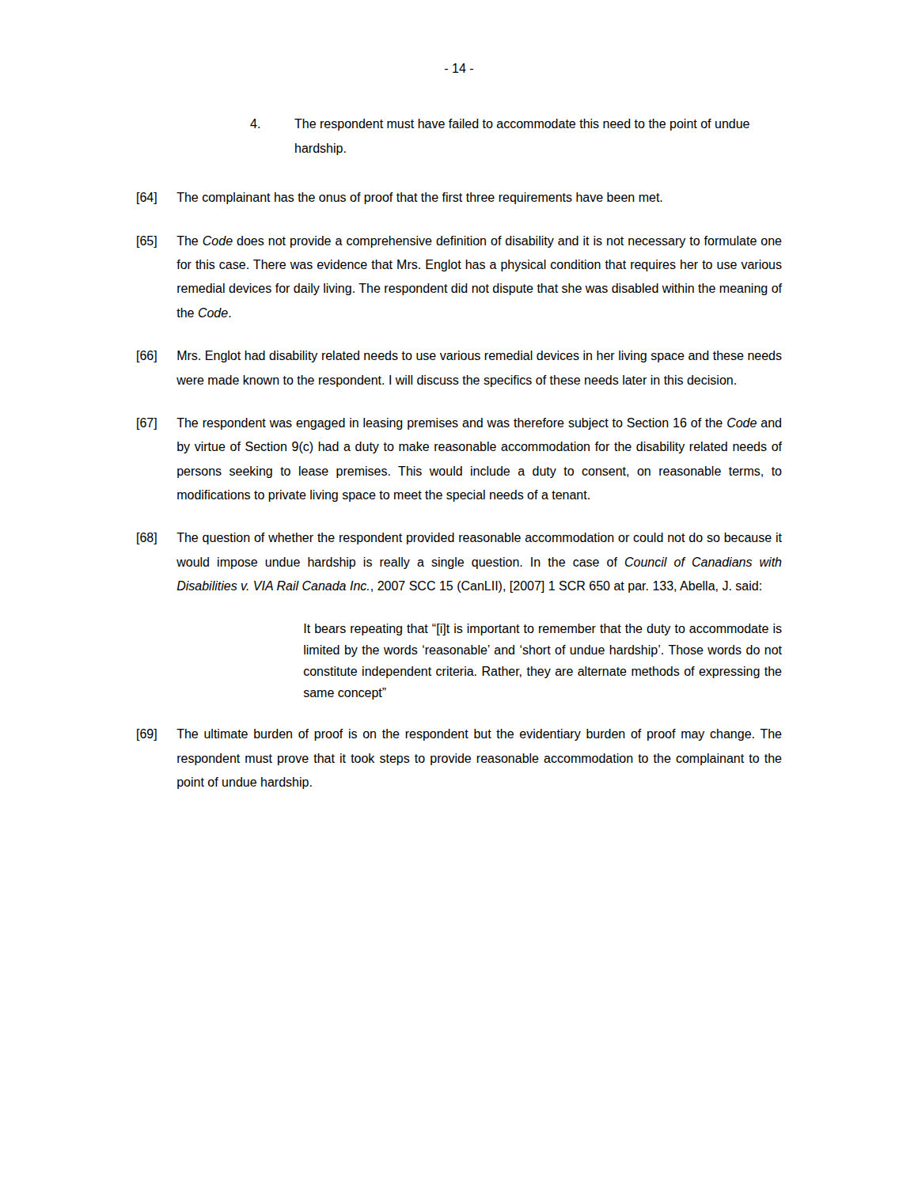- 14 -
4. The respondent must have failed to accommodate this need to the point of undue hardship.
[64] The complainant has the onus of proof that the first three requirements have been met.
[65] The Code does not provide a comprehensive definition of disability and it is not necessary to formulate one for this case. There was evidence that Mrs. Englot has a physical condition that requires her to use various remedial devices for daily living. The respondent did not dispute that she was disabled within the meaning of the Code.
[66] Mrs. Englot had disability related needs to use various remedial devices in her living space and these needs were made known to the respondent. I will discuss the specifics of these needs later in this decision.
[67] The respondent was engaged in leasing premises and was therefore subject to Section 16 of the Code and by virtue of Section 9(c) had a duty to make reasonable accommodation for the disability related needs of persons seeking to lease premises. This would include a duty to consent, on reasonable terms, to modifications to private living space to meet the special needs of a tenant.
[68] The question of whether the respondent provided reasonable accommodation or could not do so because it would impose undue hardship is really a single question. In the case of Council of Canadians with Disabilities v. VIA Rail Canada Inc., 2007 SCC 15 (CanLII), [2007] 1 SCR 650 at par. 133, Abella, J. said:
It bears repeating that “[i]t is important to remember that the duty to accommodate is limited by the words ‘reasonable’ and ‘short of undue hardship’. Those words do not constitute independent criteria. Rather, they are alternate methods of expressing the same concept”
[69] The ultimate burden of proof is on the respondent but the evidentiary burden of proof may change. The respondent must prove that it took steps to provide reasonable accommodation to the complainant to the point of undue hardship.